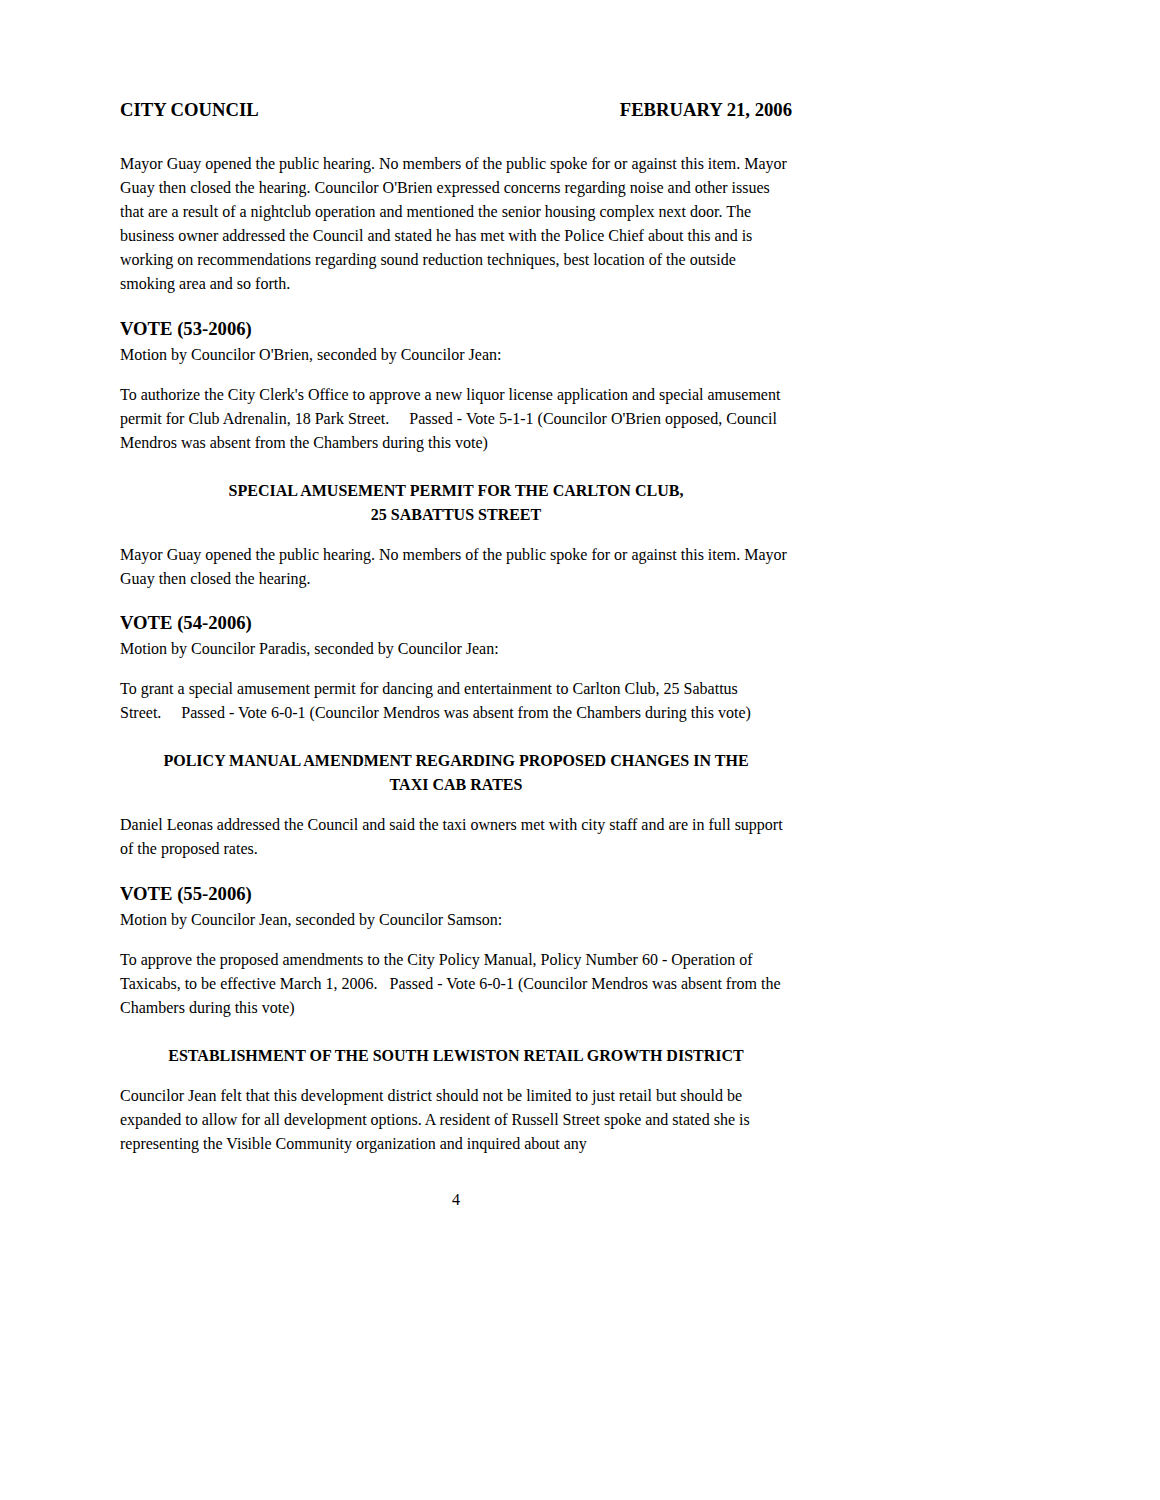CITY COUNCIL FEBRUARY 21, 2006
Mayor Guay opened the public hearing. No members of the public spoke for or against this item. Mayor Guay then closed the hearing. Councilor O'Brien expressed concerns regarding noise and other issues that are a result of a nightclub operation and mentioned the senior housing complex next door. The business owner addressed the Council and stated he has met with the Police Chief about this and is working on recommendations regarding sound reduction techniques, best location of the outside smoking area and so forth.
VOTE (53-2006)
Motion by Councilor O'Brien, seconded by Councilor Jean:
To authorize the City Clerk's Office to approve a new liquor license application and special amusement permit for Club Adrenalin, 18 Park Street. Passed - Vote 5-1-1 (Councilor O'Brien opposed, Council Mendros was absent from the Chambers during this vote)
SPECIAL AMUSEMENT PERMIT FOR THE CARLTON CLUB,
25 SABATTUS STREET
Mayor Guay opened the public hearing. No members of the public spoke for or against this item. Mayor Guay then closed the hearing.
VOTE (54-2006)
Motion by Councilor Paradis, seconded by Councilor Jean:
To grant a special amusement permit for dancing and entertainment to Carlton Club, 25 Sabattus Street. Passed - Vote 6-0-1 (Councilor Mendros was absent from the Chambers during this vote)
POLICY MANUAL AMENDMENT REGARDING PROPOSED CHANGES IN THE
TAXI CAB RATES
Daniel Leonas addressed the Council and said the taxi owners met with city staff and are in full support of the proposed rates.
VOTE (55-2006)
Motion by Councilor Jean, seconded by Councilor Samson:
To approve the proposed amendments to the City Policy Manual, Policy Number 60 - Operation of Taxicabs, to be effective March 1, 2006. Passed - Vote 6-0-1 (Councilor Mendros was absent from the Chambers during this vote)
ESTABLISHMENT OF THE SOUTH LEWISTON RETAIL GROWTH DISTRICT
Councilor Jean felt that this development district should not be limited to just retail but should be expanded to allow for all development options. A resident of Russell Street spoke and stated she is representing the Visible Community organization and inquired about any
4